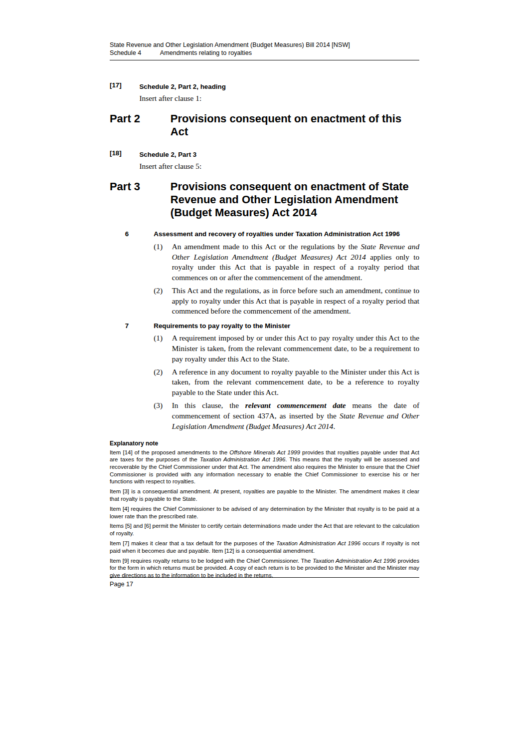State Revenue and Other Legislation Amendment (Budget Measures) Bill 2014 [NSW] Schedule 4 Amendments relating to royalties
[17] Schedule 2, Part 2, heading
Insert after clause 1:
Part 2 Provisions consequent on enactment of this Act
[18] Schedule 2, Part 3
Insert after clause 5:
Part 3 Provisions consequent on enactment of State Revenue and Other Legislation Amendment (Budget Measures) Act 2014
6 Assessment and recovery of royalties under Taxation Administration Act 1996
(1) An amendment made to this Act or the regulations by the State Revenue and Other Legislation Amendment (Budget Measures) Act 2014 applies only to royalty under this Act that is payable in respect of a royalty period that commences on or after the commencement of the amendment.
(2) This Act and the regulations, as in force before such an amendment, continue to apply to royalty under this Act that is payable in respect of a royalty period that commenced before the commencement of the amendment.
7 Requirements to pay royalty to the Minister
(1) A requirement imposed by or under this Act to pay royalty under this Act to the Minister is taken, from the relevant commencement date, to be a requirement to pay royalty under this Act to the State.
(2) A reference in any document to royalty payable to the Minister under this Act is taken, from the relevant commencement date, to be a reference to royalty payable to the State under this Act.
(3) In this clause, the relevant commencement date means the date of commencement of section 437A, as inserted by the State Revenue and Other Legislation Amendment (Budget Measures) Act 2014.
Explanatory note
Item [14] of the proposed amendments to the Offshore Minerals Act 1999 provides that royalties payable under that Act are taxes for the purposes of the Taxation Administration Act 1996. This means that the royalty will be assessed and recoverable by the Chief Commissioner under that Act. The amendment also requires the Minister to ensure that the Chief Commissioner is provided with any information necessary to enable the Chief Commissioner to exercise his or her functions with respect to royalties.
Item [3] is a consequential amendment. At present, royalties are payable to the Minister. The amendment makes it clear that royalty is payable to the State.
Item [4] requires the Chief Commissioner to be advised of any determination by the Minister that royalty is to be paid at a lower rate than the prescribed rate.
Items [5] and [6] permit the Minister to certify certain determinations made under the Act that are relevant to the calculation of royalty.
Item [7] makes it clear that a tax default for the purposes of the Taxation Administration Act 1996 occurs if royalty is not paid when it becomes due and payable. Item [12] is a consequential amendment.
Item [9] requires royalty returns to be lodged with the Chief Commissioner. The Taxation Administration Act 1996 provides for the form in which returns must be provided. A copy of each return is to be provided to the Minister and the Minister may give directions as to the information to be included in the returns.
Page 17